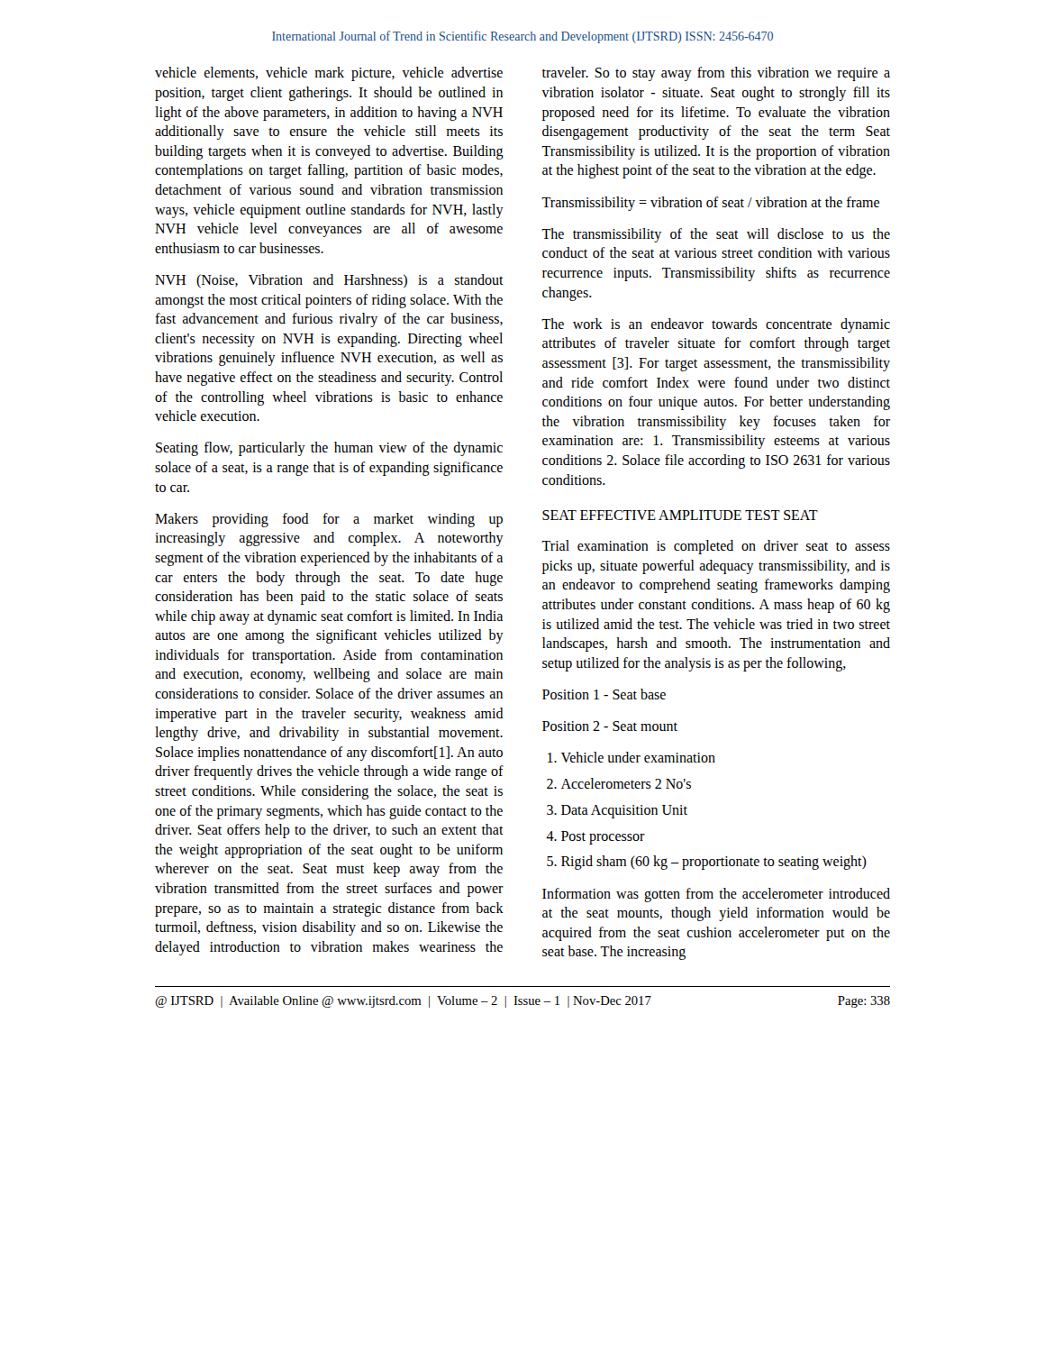International Journal of Trend in Scientific Research and Development (IJTSRD) ISSN: 2456-6470
vehicle elements, vehicle mark picture, vehicle advertise position, target client gatherings. It should be outlined in light of the above parameters, in addition to having a NVH additionally save to ensure the vehicle still meets its building targets when it is conveyed to advertise. Building contemplations on target falling, partition of basic modes, detachment of various sound and vibration transmission ways, vehicle equipment outline standards for NVH, lastly NVH vehicle level conveyances are all of awesome enthusiasm to car businesses.
NVH (Noise, Vibration and Harshness) is a standout amongst the most critical pointers of riding solace. With the fast advancement and furious rivalry of the car business, client's necessity on NVH is expanding. Directing wheel vibrations genuinely influence NVH execution, as well as have negative effect on the steadiness and security. Control of the controlling wheel vibrations is basic to enhance vehicle execution.
Seating flow, particularly the human view of the dynamic solace of a seat, is a range that is of expanding significance to car.
Makers providing food for a market winding up increasingly aggressive and complex. A noteworthy segment of the vibration experienced by the inhabitants of a car enters the body through the seat. To date huge consideration has been paid to the static solace of seats while chip away at dynamic seat comfort is limited. In India autos are one among the significant vehicles utilized by individuals for transportation. Aside from contamination and execution, economy, wellbeing and solace are main considerations to consider. Solace of the driver assumes an imperative part in the traveler security, weakness amid lengthy drive, and drivability in substantial movement. Solace implies nonattendance of any discomfort[1]. An auto driver frequently drives the vehicle through a wide range of street conditions. While considering the solace, the seat is one of the primary segments, which has guide contact to the driver. Seat offers help to the driver, to such an extent that the weight appropriation of the seat ought to be uniform wherever on the seat. Seat must keep away from the vibration transmitted from the street surfaces and power prepare, so as to maintain a strategic distance from back turmoil, deftness, vision disability and so on. Likewise the delayed introduction to vibration makes weariness the traveler. So to stay away from this vibration we require a vibration isolator - situate. Seat ought to strongly fill its proposed need for its lifetime. To evaluate the vibration disengagement productivity of the seat the term Seat Transmissibility is utilized. It is the proportion of vibration at the highest point of the seat to the vibration at the edge.
Transmissibility = vibration of seat / vibration at the frame
The transmissibility of the seat will disclose to us the conduct of the seat at various street condition with various recurrence inputs. Transmissibility shifts as recurrence changes.
The work is an endeavor towards concentrate dynamic attributes of traveler situate for comfort through target assessment [3]. For target assessment, the transmissibility and ride comfort Index were found under two distinct conditions on four unique autos. For better understanding the vibration transmissibility key focuses taken for examination are: 1. Transmissibility esteems at various conditions 2. Solace file according to ISO 2631 for various conditions.
Seat Effective Amplitude Test Seat
Trial examination is completed on driver seat to assess picks up, situate powerful adequacy transmissibility, and is an endeavor to comprehend seating frameworks damping attributes under constant conditions. A mass heap of 60 kg is utilized amid the test. The vehicle was tried in two street landscapes, harsh and smooth. The instrumentation and setup utilized for the analysis is as per the following,
Position 1 - Seat base
Position 2 - Seat mount
Vehicle under examination
Accelerometers 2 No's
Data Acquisition Unit
Post processor
Rigid sham (60 kg – proportionate to seating weight)
Information was gotten from the accelerometer introduced at the seat mounts, though yield information would be acquired from the seat cushion accelerometer put on the seat base. The increasing
@ IJTSRD | Available Online @ www.ijtsrd.com | Volume – 2 | Issue – 1 | Nov-Dec 2017
Page: 338